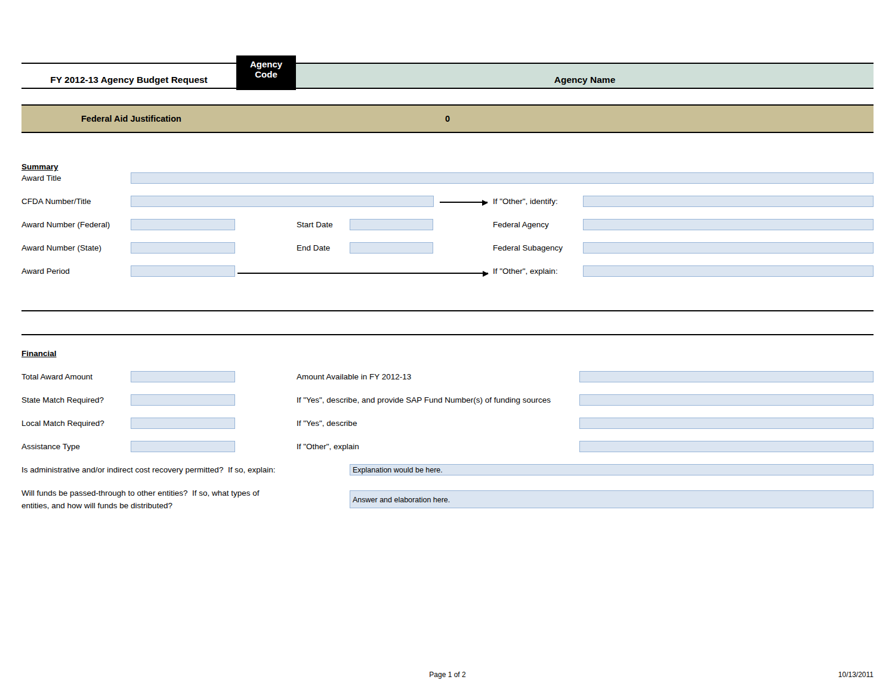FY 2012-13 Agency Budget Request
Agency
Code
Agency Name
Federal Aid Justification
0
Summary
Award Title
CFDA Number/Title
If "Other", identify:
Award Number (Federal)
Start Date
Federal Agency
Award Number (State)
End Date
Federal Subagency
Award Period
If "Other", explain:
Financial
Total Award Amount
Amount Available in FY 2012-13
State Match Required?
If "Yes", describe, and provide SAP Fund Number(s) of funding sources
Local Match Required?
If "Yes", describe
Assistance Type
If "Other", explain
Is administrative and/or indirect cost recovery permitted? If so, explain:
Explanation would be here.
Will funds be passed-through to other entities? If so, what types of
entities, and how will funds be distributed?
Answer and elaboration here.
Page 1 of 2
10/13/2011